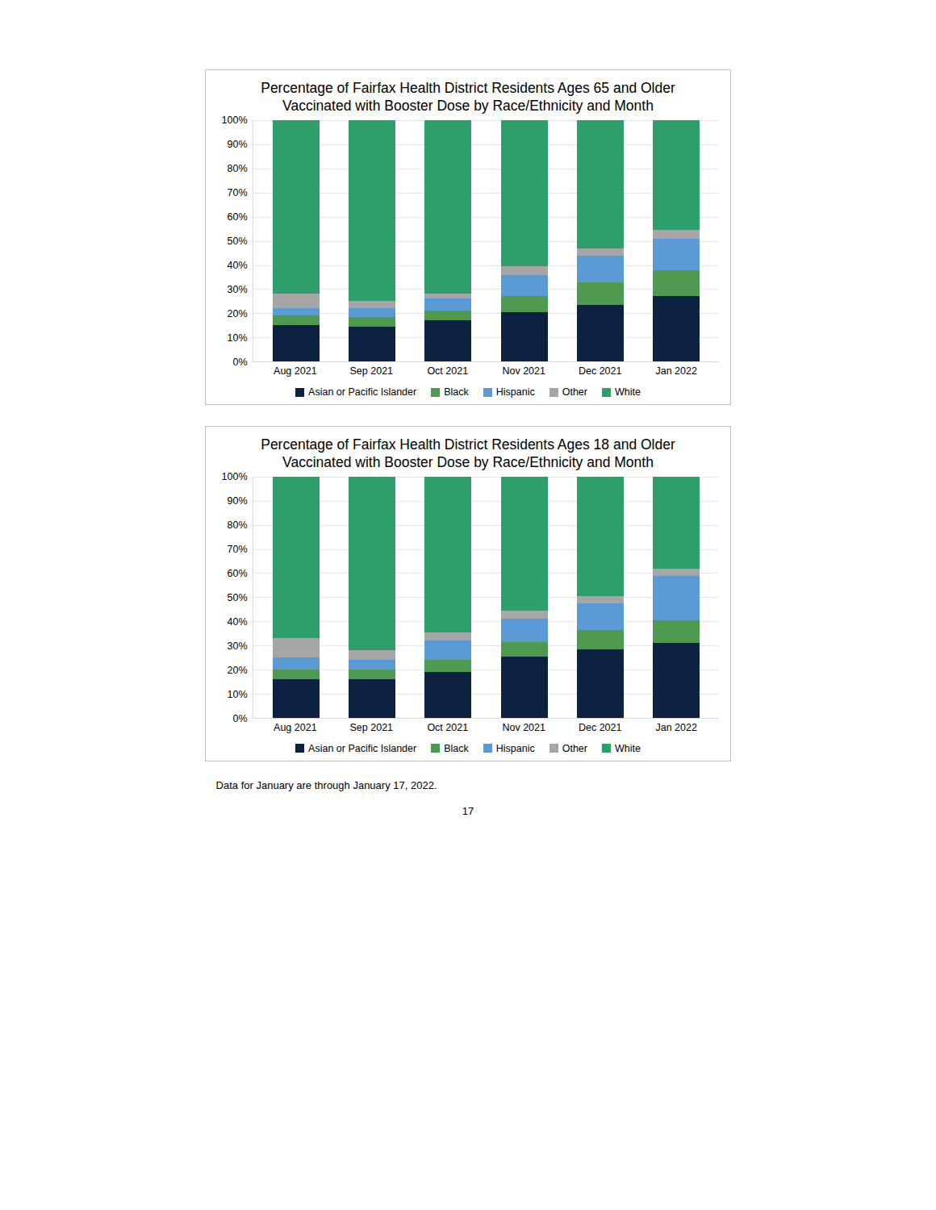Percentage of Fairfax Health District Residents Ages 65 and Older
Vaccinated with Booster Dose by Race/Ethnicity and Month
100%
90%
80%
70%
60%
50%
40%
30%
20%
10%
0%
Aug 2021 Sep 2021 Oct 2021 Nov 2021 Dec 2021 Jan 2022
Asian or Pacific Islander Black Hispanic Other White
Percentage of Fairfax Health District Residents Ages 18 and Older
Vaccinated with Booster Dose by Race/Ethnicity and Month
100%
90%
80%
70%
60%
50%
40%
30%
20%
10%
0%
Aug 2021 Sep 2021 Oct 2021 Nov 2021 Dec 2021 Jan 2022
Asian or Pacific Islander Black Hispanic Other White
Data for January are through January 17, 2022.
17